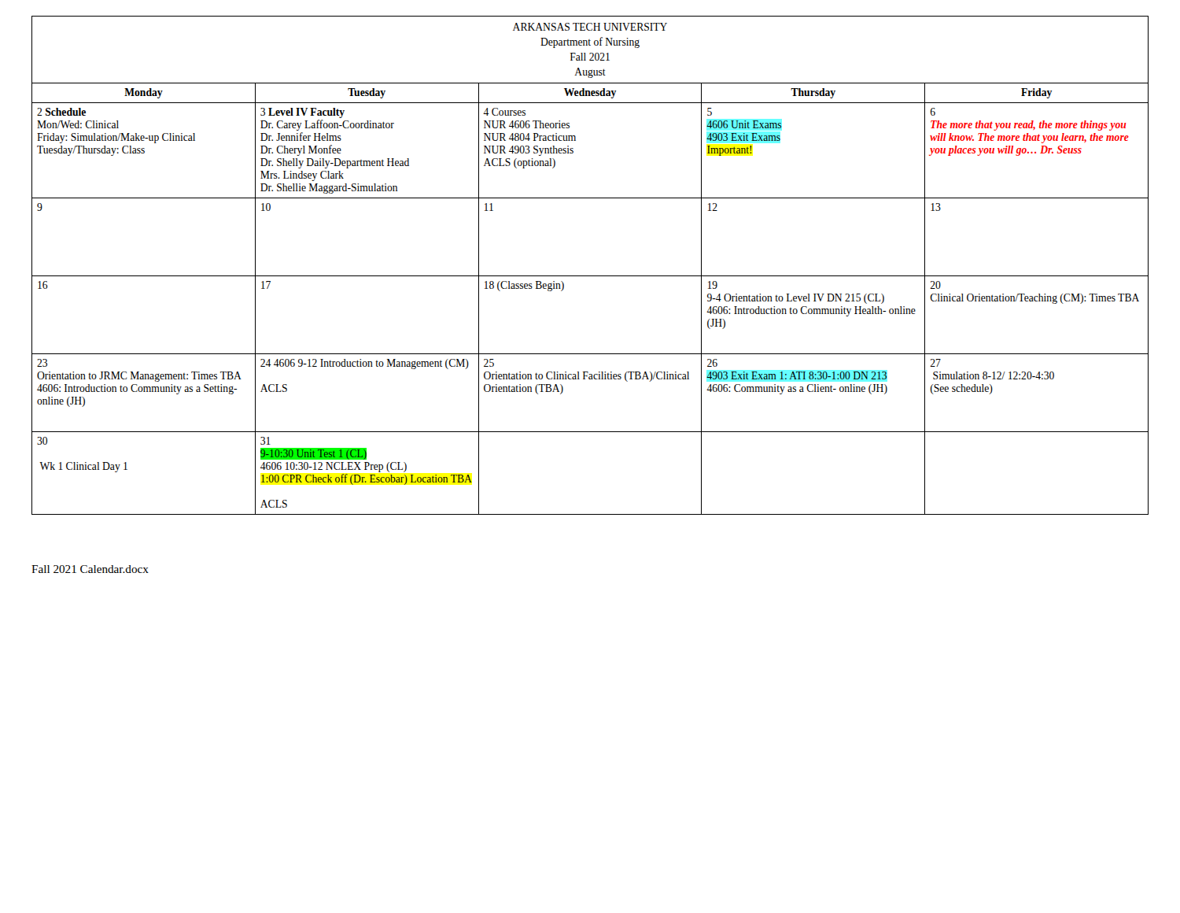| ARKANSAS TECH UNIVERSITY Department of Nursing Fall 2021 August |
| Monday | Tuesday | Wednesday | Thursday | Friday |
| 2 Schedule Mon/Wed: Clinical Friday: Simulation/Make-up Clinical Tuesday/Thursday: Class | 3 Level IV Faculty Dr. Carey Laffoon-Coordinator Dr. Jennifer Helms Dr. Cheryl Monfee Dr. Shelly Daily-Department Head Mrs. Lindsey Clark Dr. Shellie Maggard-Simulation | 4 Courses NUR 4606 Theories NUR 4804 Practicum NUR 4903 Synthesis ACLS (optional) | 5 4606 Unit Exams 4903 Exit Exams Important! | 6 The more that you read, the more things you will know. The more that you learn, the more you places you will go… Dr. Seuss |
| 9 | 10 | 11 | 12 | 13 |
| 16 | 17 | 18 (Classes Begin) | 19 9-4 Orientation to Level IV DN 215 (CL) 4606: Introduction to Community Health- online (JH) | 20 Clinical Orientation/Teaching (CM): Times TBA |
| 23 Orientation to JRMC Management: Times TBA 4606: Introduction to Community as a Setting- online (JH) | 24 4606 9-12 Introduction to Management (CM) ACLS | 25 Orientation to Clinical Facilities (TBA)/Clinical Orientation (TBA) | 26 4903 Exit Exam 1: ATI 8:30-1:00 DN 213 4606: Community as a Client- online (JH) | 27 Simulation 8-12/ 12:20-4:30 (See schedule) |
| 30 Wk 1 Clinical Day 1 | 31 9-10:30 Unit Test 1 (CL) 4606 10:30-12 NCLEX Prep (CL) 1:00 CPR Check off (Dr. Escobar) Location TBA ACLS | | | |
Fall 2021 Calendar.docx